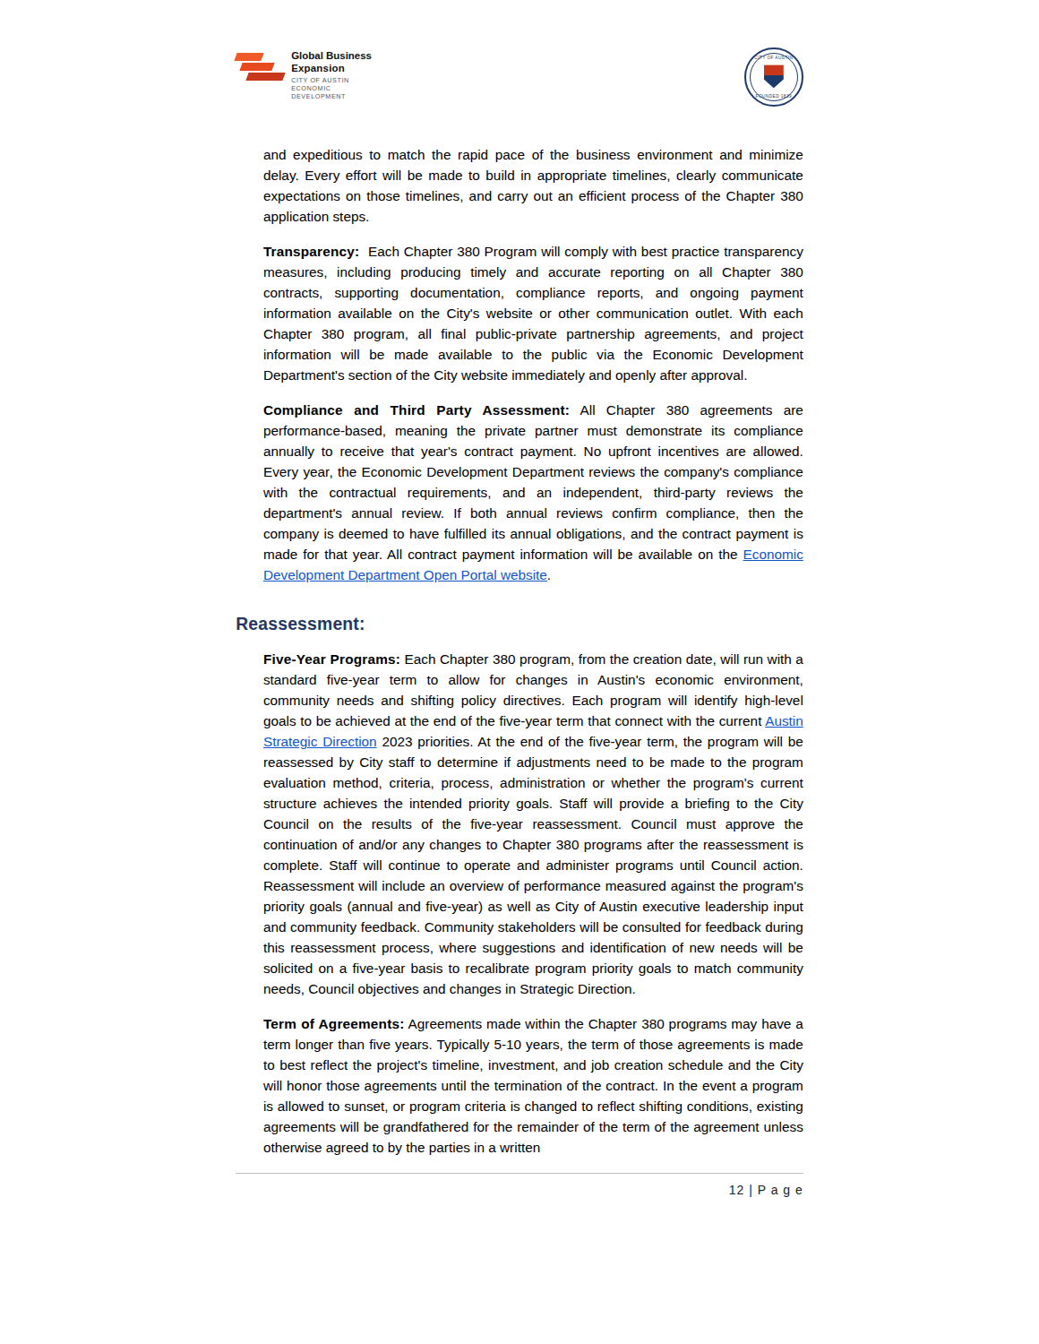Global Business Expansion CITY OF AUSTIN ECONOMIC DEVELOPMENT
CITY OF AUSTIN
FOUNDED 1839
and expeditious to match the rapid pace of the business environment and minimize delay. Every effort will be made to build in appropriate timelines, clearly communicate expectations on those timelines, and carry out an efficient process of the Chapter 380 application steps.
Transparency: Each Chapter 380 Program will comply with best practice transparency measures, including producing timely and accurate reporting on all Chapter 380 contracts, supporting documentation, compliance reports, and ongoing payment information available on the City's website or other communication outlet. With each Chapter 380 program, all final public-private partnership agreements, and project information will be made available to the public via the Economic Development Department's section of the City website immediately and openly after approval.
Compliance and Third Party Assessment: All Chapter 380 agreements are performance-based, meaning the private partner must demonstrate its compliance annually to receive that year's contract payment. No upfront incentives are allowed. Every year, the Economic Development Department reviews the company's compliance with the contractual requirements, and an independent, third-party reviews the department's annual review. If both annual reviews confirm compliance, then the company is deemed to have fulfilled its annual obligations, and the contract payment is made for that year. All contract payment information will be available on the Economic Development Department Open Portal website.
Reassessment:
Five-Year Programs: Each Chapter 380 program, from the creation date, will run with a standard five-year term to allow for changes in Austin's economic environment, community needs and shifting policy directives. Each program will identify high-level goals to be achieved at the end of the five-year term that connect with the current Austin Strategic Direction 2023 priorities. At the end of the five-year term, the program will be reassessed by City staff to determine if adjustments need to be made to the program evaluation method, criteria, process, administration or whether the program's current structure achieves the intended priority goals. Staff will provide a briefing to the City Council on the results of the five-year reassessment. Council must approve the continuation of and/or any changes to Chapter 380 programs after the reassessment is complete. Staff will continue to operate and administer programs until Council action. Reassessment will include an overview of performance measured against the program's priority goals (annual and five-year) as well as City of Austin executive leadership input and community feedback. Community stakeholders will be consulted for feedback during this reassessment process, where suggestions and identification of new needs will be solicited on a five-year basis to recalibrate program priority goals to match community needs, Council objectives and changes in Strategic Direction.
Term of Agreements: Agreements made within the Chapter 380 programs may have a term longer than five years. Typically 5-10 years, the term of those agreements is made to best reflect the project's timeline, investment, and job creation schedule and the City will honor those agreements until the termination of the contract. In the event a program is allowed to sunset, or program criteria is changed to reflect shifting conditions, existing agreements will be grandfathered for the remainder of the term of the agreement unless otherwise agreed to by the parties in a written
12 | P a g e